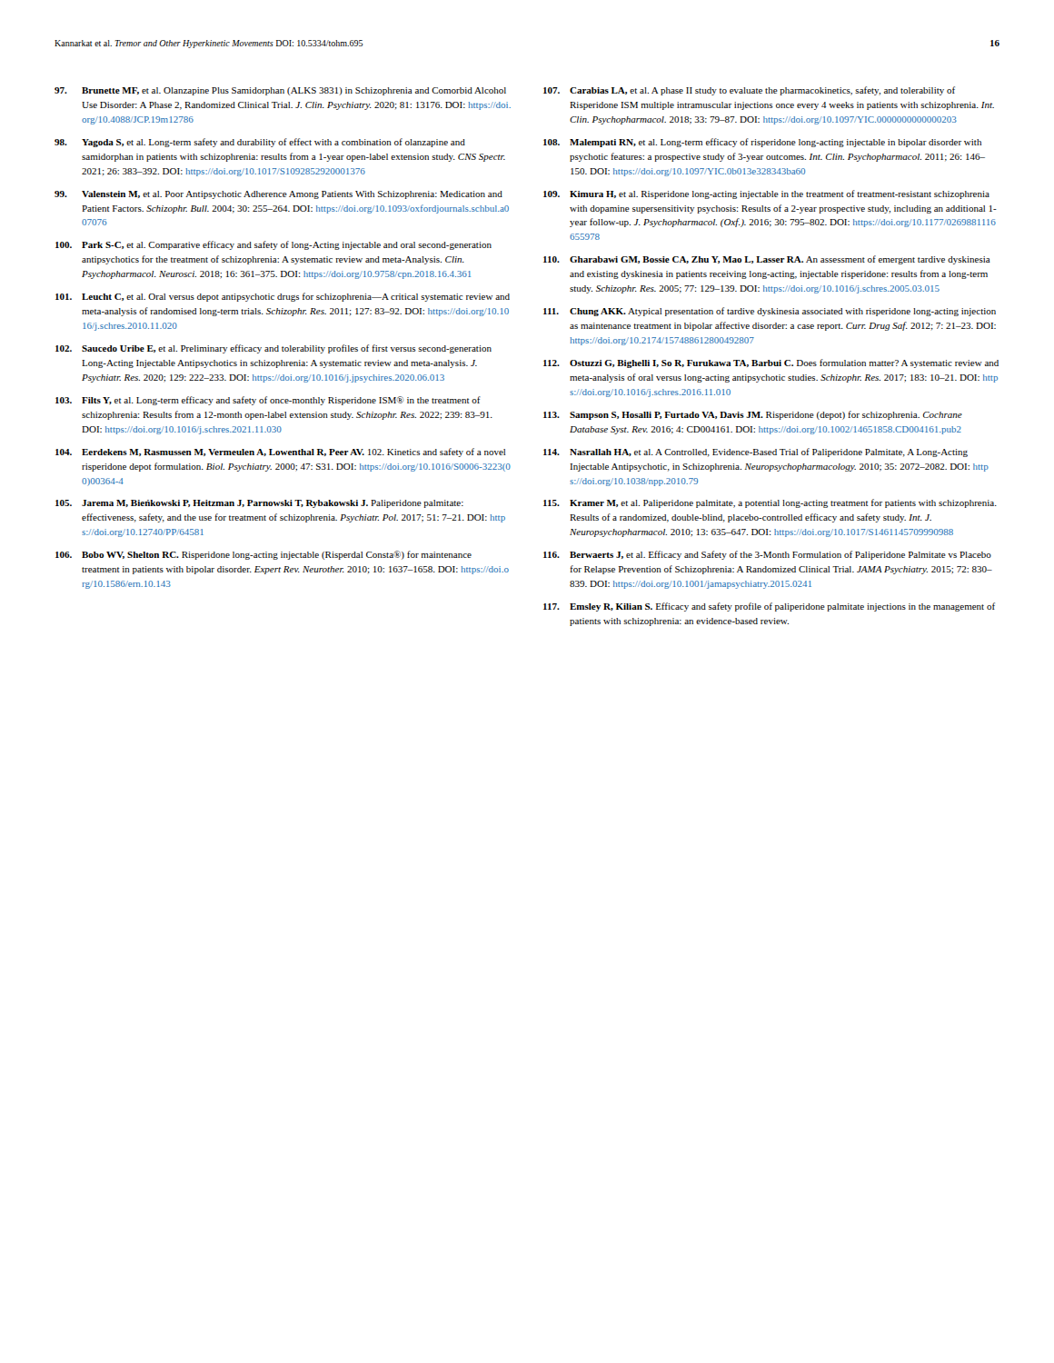Kannarkat et al. Tremor and Other Hyperkinetic Movements DOI: 10.5334/tohm.695
16
97. Brunette MF, et al. Olanzapine Plus Samidorphan (ALKS 3831) in Schizophrenia and Comorbid Alcohol Use Disorder: A Phase 2, Randomized Clinical Trial. J. Clin. Psychiatry. 2020; 81: 13176. DOI: https://doi.org/10.4088/JCP.19m12786
98. Yagoda S, et al. Long-term safety and durability of effect with a combination of olanzapine and samidorphan in patients with schizophrenia: results from a 1-year open-label extension study. CNS Spectr. 2021; 26: 383–392. DOI: https://doi.org/10.1017/S1092852920001376
99. Valenstein M, et al. Poor Antipsychotic Adherence Among Patients With Schizophrenia: Medication and Patient Factors. Schizophr. Bull. 2004; 30: 255–264. DOI: https://doi.org/10.1093/oxfordjournals.schbul.a007076
100. Park S-C, et al. Comparative efficacy and safety of long-Acting injectable and oral second-generation antipsychotics for the treatment of schizophrenia: A systematic review and meta-Analysis. Clin. Psychopharmacol. Neurosci. 2018; 16: 361–375. DOI: https://doi.org/10.9758/cpn.2018.16.4.361
101. Leucht C, et al. Oral versus depot antipsychotic drugs for schizophrenia—A critical systematic review and meta-analysis of randomised long-term trials. Schizophr. Res. 2011; 127: 83–92. DOI: https://doi.org/10.1016/j.schres.2010.11.020
102. Saucedo Uribe E, et al. Preliminary efficacy and tolerability profiles of first versus second-generation Long-Acting Injectable Antipsychotics in schizophrenia: A systematic review and meta-analysis. J. Psychiatr. Res. 2020; 129: 222–233. DOI: https://doi.org/10.1016/j.jpsychires.2020.06.013
103. Filts Y, et al. Long-term efficacy and safety of once-monthly Risperidone ISM® in the treatment of schizophrenia: Results from a 12-month open-label extension study. Schizophr. Res. 2022; 239: 83–91. DOI: https://doi.org/10.1016/j.schres.2021.11.030
104. Eerdekens M, Rasmussen M, Vermeulen A, Lowenthal R, Peer AV. 102. Kinetics and safety of a novel risperidone depot formulation. Biol. Psychiatry. 2000; 47: S31. DOI: https://doi.org/10.1016/S0006-3223(00)00364-4
105. Jarema M, Bieńkowski P, Heitzman J, Parnowski T, Rybakowski J. Paliperidone palmitate: effectiveness, safety, and the use for treatment of schizophrenia. Psychiatr. Pol. 2017; 51: 7–21. DOI: https://doi.org/10.12740/PP/64581
106. Bobo WV, Shelton RC. Risperidone long-acting injectable (Risperdal Consta®) for maintenance treatment in patients with bipolar disorder. Expert Rev. Neurother. 2010; 10: 1637–1658. DOI: https://doi.org/10.1586/ern.10.143
107. Carabias LA, et al. A phase II study to evaluate the pharmacokinetics, safety, and tolerability of Risperidone ISM multiple intramuscular injections once every 4 weeks in patients with schizophrenia. Int. Clin. Psychopharmacol. 2018; 33: 79–87. DOI: https://doi.org/10.1097/YIC.0000000000000203
108. Malempati RN, et al. Long-term efficacy of risperidone long-acting injectable in bipolar disorder with psychotic features: a prospective study of 3-year outcomes. Int. Clin. Psychopharmacol. 2011; 26: 146–150. DOI: https://doi.org/10.1097/YIC.0b013e328343ba60
109. Kimura H, et al. Risperidone long-acting injectable in the treatment of treatment-resistant schizophrenia with dopamine supersensitivity psychosis: Results of a 2-year prospective study, including an additional 1-year follow-up. J. Psychopharmacol. (Oxf.). 2016; 30: 795–802. DOI: https://doi.org/10.1177/0269881116655978
110. Gharabawi GM, Bossie CA, Zhu Y, Mao L, Lasser RA. An assessment of emergent tardive dyskinesia and existing dyskinesia in patients receiving long-acting, injectable risperidone: results from a long-term study. Schizophr. Res. 2005; 77: 129–139. DOI: https://doi.org/10.1016/j.schres.2005.03.015
111. Chung AKK. Atypical presentation of tardive dyskinesia associated with risperidone long-acting injection as maintenance treatment in bipolar affective disorder: a case report. Curr. Drug Saf. 2012; 7: 21–23. DOI: https://doi.org/10.2174/157488612800492807
112. Ostuzzi G, Bighelli I, So R, Furukawa TA, Barbui C. Does formulation matter? A systematic review and meta-analysis of oral versus long-acting antipsychotic studies. Schizophr. Res. 2017; 183: 10–21. DOI: https://doi.org/10.1016/j.schres.2016.11.010
113. Sampson S, Hosalli P, Furtado VA, Davis JM. Risperidone (depot) for schizophrenia. Cochrane Database Syst. Rev. 2016; 4: CD004161. DOI: https://doi.org/10.1002/14651858.CD004161.pub2
114. Nasrallah HA, et al. A Controlled, Evidence-Based Trial of Paliperidone Palmitate, A Long-Acting Injectable Antipsychotic, in Schizophrenia. Neuropsychopharmacology. 2010; 35: 2072–2082. DOI: https://doi.org/10.1038/npp.2010.79
115. Kramer M, et al. Paliperidone palmitate, a potential long-acting treatment for patients with schizophrenia. Results of a randomized, double-blind, placebo-controlled efficacy and safety study. Int. J. Neuropsychopharmacol. 2010; 13: 635–647. DOI: https://doi.org/10.1017/S1461145709990988
116. Berwaerts J, et al. Efficacy and Safety of the 3-Month Formulation of Paliperidone Palmitate vs Placebo for Relapse Prevention of Schizophrenia: A Randomized Clinical Trial. JAMA Psychiatry. 2015; 72: 830–839. DOI: https://doi.org/10.1001/jamapsychiatry.2015.0241
117. Emsley R, Kilian S. Efficacy and safety profile of paliperidone palmitate injections in the management of patients with schizophrenia: an evidence-based review.